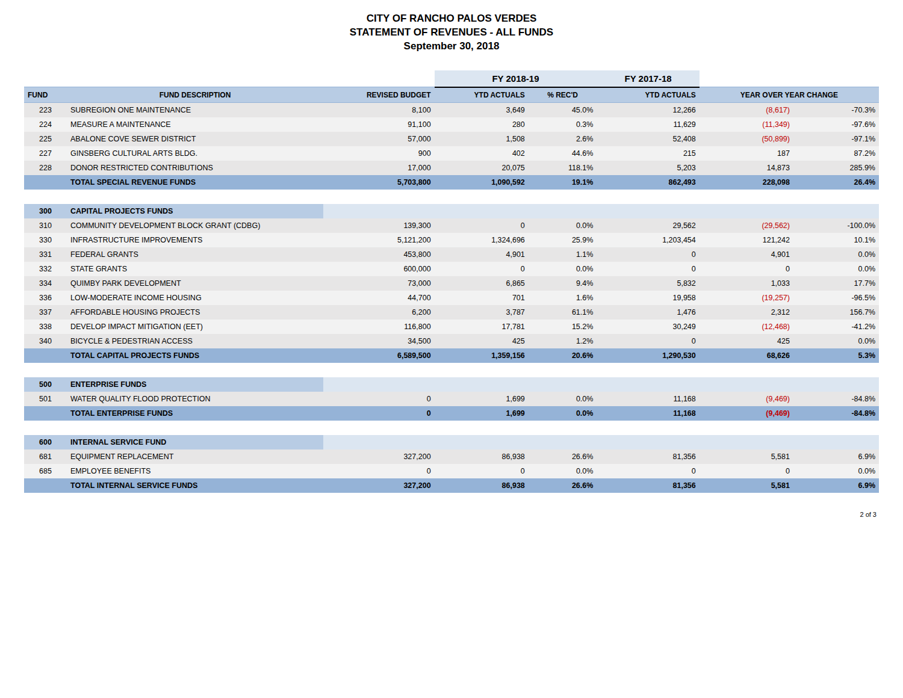CITY OF RANCHO PALOS VERDES
STATEMENT OF REVENUES - ALL FUNDS
September 30, 2018
| | | | FY 2018-19 | FY 2017-18 | | |
| --- | --- | --- | --- | --- | --- | --- |
| FUND | FUND DESCRIPTION | REVISED BUDGET | YTD ACTUALS | % REC'D | YTD ACTUALS | YEAR OVER YEAR CHANGE |
| 223 | SUBREGION ONE MAINTENANCE | 8,100 | 3,649 | 45.0% | 12,266 | (8,617) | -70.3% |
| 224 | MEASURE A MAINTENANCE | 91,100 | 280 | 0.3% | 11,629 | (11,349) | -97.6% |
| 225 | ABALONE COVE SEWER DISTRICT | 57,000 | 1,508 | 2.6% | 52,408 | (50,899) | -97.1% |
| 227 | GINSBERG CULTURAL ARTS BLDG. | 900 | 402 | 44.6% | 215 | 187 | 87.2% |
| 228 | DONOR RESTRICTED CONTRIBUTIONS | 17,000 | 20,075 | 118.1% | 5,203 | 14,873 | 285.9% |
| | TOTAL SPECIAL REVENUE FUNDS | 5,703,800 | 1,090,592 | 19.1% | 862,493 | 228,098 | 26.4% |
| 300 | CAPITAL PROJECTS FUNDS | | | | |
| 310 | COMMUNITY DEVELOPMENT BLOCK GRANT (CDBG) | 139,300 | 0 | 0.0% | 29,562 | (29,562) | -100.0% |
| 330 | INFRASTRUCTURE IMPROVEMENTS | 5,121,200 | 1,324,696 | 25.9% | 1,203,454 | 121,242 | 10.1% |
| 331 | FEDERAL GRANTS | 453,800 | 4,901 | 1.1% | 0 | 4,901 | 0.0% |
| 332 | STATE GRANTS | 600,000 | 0 | 0.0% | 0 | 0 | 0.0% |
| 334 | QUIMBY PARK DEVELOPMENT | 73,000 | 6,865 | 9.4% | 5,832 | 1,033 | 17.7% |
| 336 | LOW-MODERATE INCOME HOUSING | 44,700 | 701 | 1.6% | 19,958 | (19,257) | -96.5% |
| 337 | AFFORDABLE HOUSING PROJECTS | 6,200 | 3,787 | 61.1% | 1,476 | 2,312 | 156.7% |
| 338 | DEVELOP IMPACT MITIGATION (EET) | 116,800 | 17,781 | 15.2% | 30,249 | (12,468) | -41.2% |
| 340 | BICYCLE & PEDESTRIAN ACCESS | 34,500 | 425 | 1.2% | 0 | 425 | 0.0% |
| | TOTAL CAPITAL PROJECTS FUNDS | 6,589,500 | 1,359,156 | 20.6% | 1,290,530 | 68,626 | 5.3% |
| 500 | ENTERPRISE FUNDS | | | | |
| 501 | WATER QUALITY FLOOD PROTECTION | 0 | 1,699 | 0.0% | 11,168 | (9,469) | -84.8% |
| | TOTAL ENTERPRISE FUNDS | 0 | 1,699 | 0.0% | 11,168 | (9,469) | -84.8% |
| 600 | INTERNAL SERVICE FUND | | | | |
| 681 | EQUIPMENT REPLACEMENT | 327,200 | 86,938 | 26.6% | 81,356 | 5,581 | 6.9% |
| 685 | EMPLOYEE BENEFITS | 0 | 0 | 0.0% | 0 | 0 | 0.0% |
| | TOTAL INTERNAL SERVICE FUNDS | 327,200 | 86,938 | 26.6% | 81,356 | 5,581 | 6.9% |
2 of 3